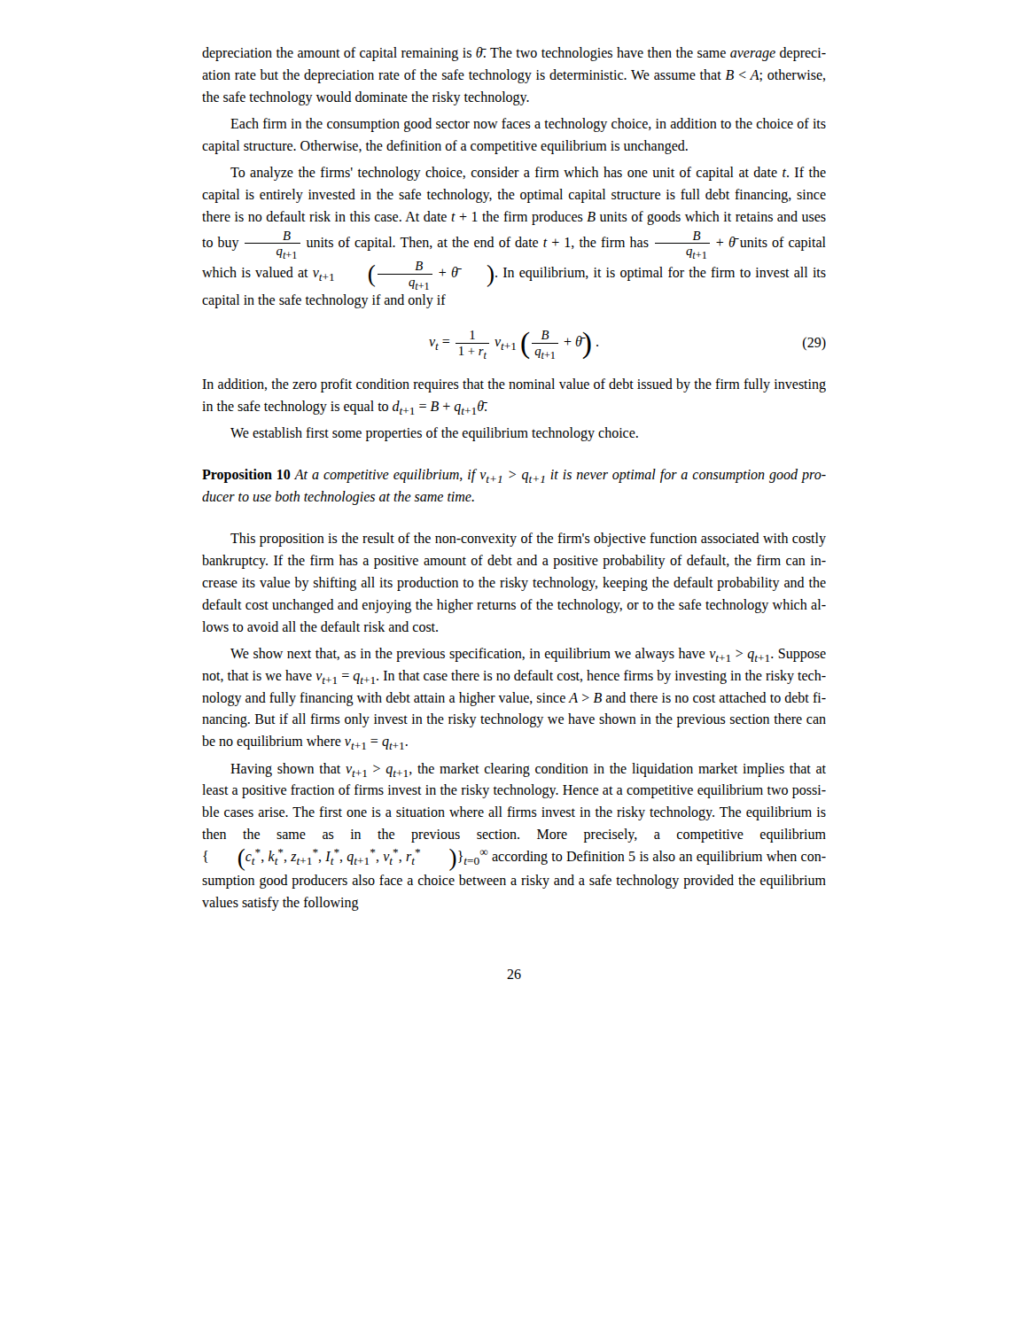depreciation the amount of capital remaining is θ̄. The two technologies have then the same average depreciation rate but the depreciation rate of the safe technology is deterministic. We assume that B < A; otherwise, the safe technology would dominate the risky technology.
Each firm in the consumption good sector now faces a technology choice, in addition to the choice of its capital structure. Otherwise, the definition of a competitive equilibrium is unchanged.
To analyze the firms' technology choice, consider a firm which has one unit of capital at date t. If the capital is entirely invested in the safe technology, the optimal capital structure is full debt financing, since there is no default risk in this case. At date t + 1 the firm produces B units of goods which it retains and uses to buy Bqt+1 units of capital. Then, at the end of date t + 1, the firm has Bqt+1 + θ̄ units of capital which is valued at vt+1 (Bqt+1 + θ̄). In equilibrium, it is optimal for the firm to invest all its capital in the safe technology if and only if
vt = 11 + rt vt+1 (Bqt+1 + θ̄) . (29)
In addition, the zero profit condition requires that the nominal value of debt issued by the firm fully investing in the safe technology is equal to dt+1 = B + qt+1θ̄.
We establish first some properties of the equilibrium technology choice.
Proposition 10 At a competitive equilibrium, if vt+1 > qt+1 it is never optimal for a consumption good producer to use both technologies at the same time.
This proposition is the result of the non-convexity of the firm's objective function associated with costly bankruptcy. If the firm has a positive amount of debt and a positive probability of default, the firm can increase its value by shifting all its production to the risky technology, keeping the default probability and the default cost unchanged and enjoying the higher returns of the technology, or to the safe technology which allows to avoid all the default risk and cost.
We show next that, as in the previous specification, in equilibrium we always have vt+1 > qt+1. Suppose not, that is we have vt+1 = qt+1. In that case there is no default cost, hence firms by investing in the risky technology and fully financing with debt attain a higher value, since A > B and there is no cost attached to debt financing. But if all firms only invest in the risky technology we have shown in the previous section there can be no equilibrium where vt+1 = qt+1.
Having shown that vt+1 > qt+1, the market clearing condition in the liquidation market implies that at least a positive fraction of firms invest in the risky technology. Hence at a competitive equilibrium two possible cases arise. The first one is a situation where all firms invest in the risky technology. The equilibrium is then the same as in the previous section. More precisely, a competitive equilibrium {(ct*, kt*, zt+1*, It*, qt+1*, vt*, rt*)}t=0∞ according to Definition 5 is also an equilibrium when consumption good producers also face a choice between a risky and a safe technology provided the equilibrium values satisfy the following
26